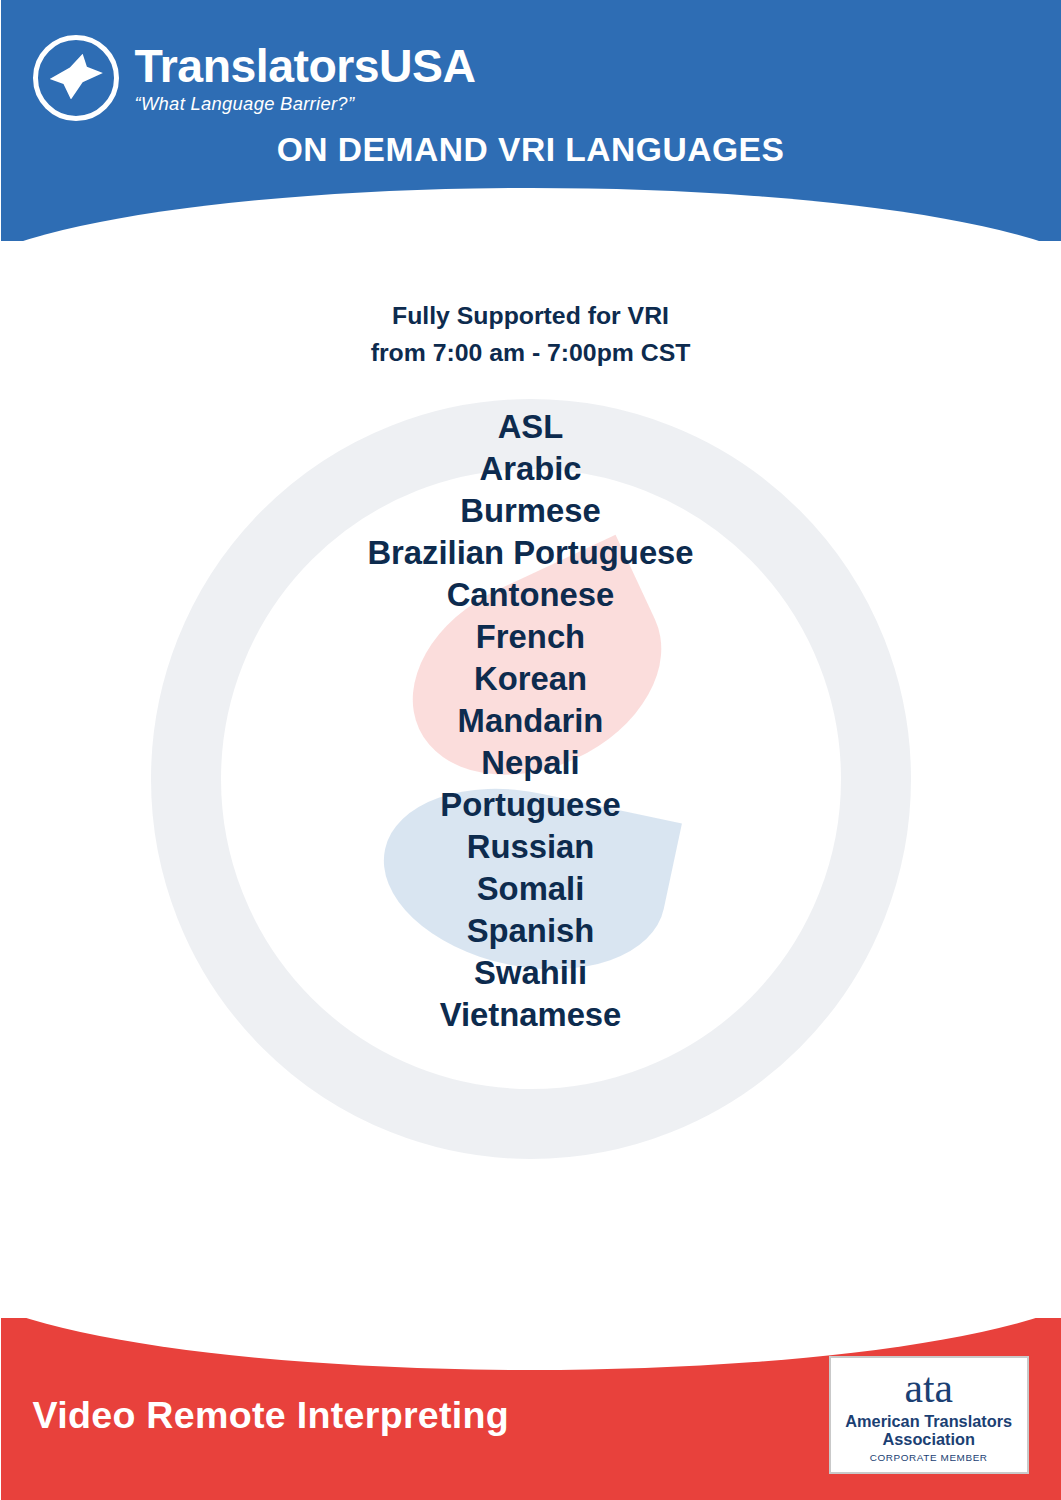TranslatorsUSA
“What Language Barrier?”
ON DEMAND VRI LANGUAGES
Fully Supported for VRI
from 7:00 am - 7:00pm CST
ASL
Arabic
Burmese
Brazilian Portuguese
Cantonese
French
Korean
Mandarin
Nepali
Portuguese
Russian
Somali
Spanish
Swahili
Vietnamese
Video Remote Interpreting
ata American Translators
Association
CORPORATE MEMBER